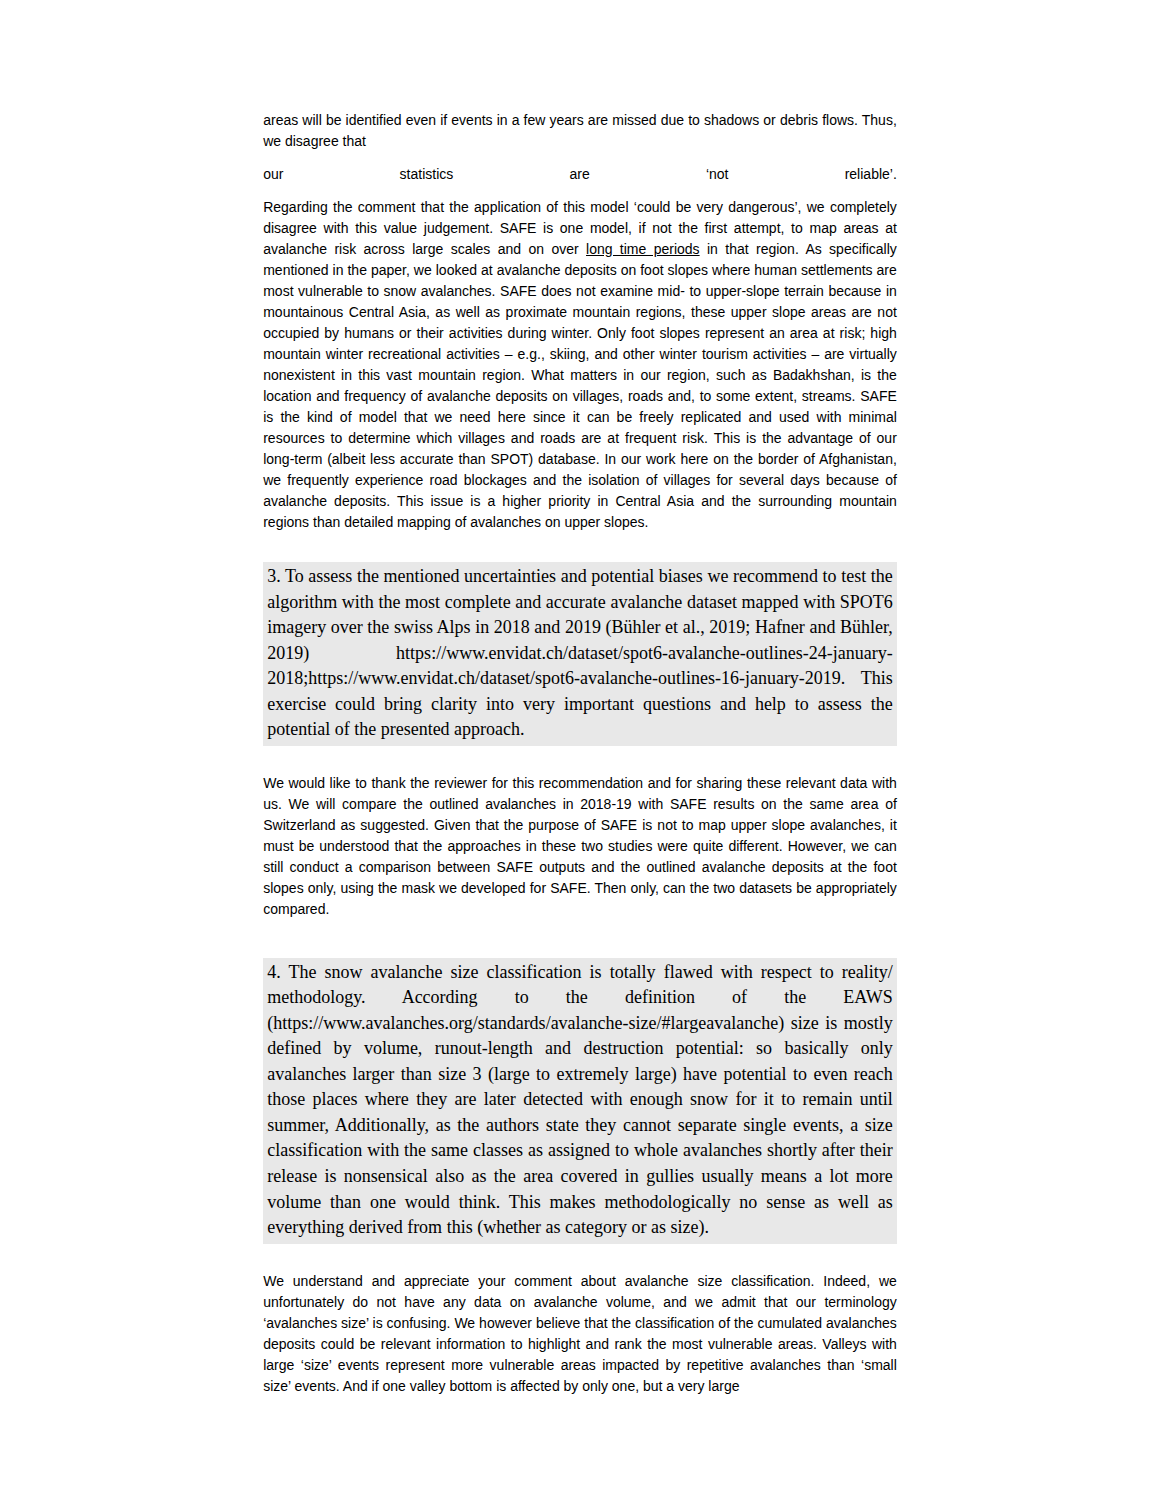areas will be identified even if events in a few years are missed due to shadows or debris flows. Thus, we disagree that
our statistics are ‘not reliable’.
Regarding the comment that the application of this model ‘could be very dangerous’, we completely disagree with this value judgement. SAFE is one model, if not the first attempt, to map areas at avalanche risk across large scales and on over long time periods in that region. As specifically mentioned in the paper, we looked at avalanche deposits on foot slopes where human settlements are most vulnerable to snow avalanches. SAFE does not examine mid- to upper-slope terrain because in mountainous Central Asia, as well as proximate mountain regions, these upper slope areas are not occupied by humans or their activities during winter. Only foot slopes represent an area at risk; high mountain winter recreational activities – e.g., skiing, and other winter tourism activities – are virtually nonexistent in this vast mountain region. What matters in our region, such as Badakhshan, is the location and frequency of avalanche deposits on villages, roads and, to some extent, streams. SAFE is the kind of model that we need here since it can be freely replicated and used with minimal resources to determine which villages and roads are at frequent risk. This is the advantage of our long-term (albeit less accurate than SPOT) database. In our work here on the border of Afghanistan, we frequently experience road blockages and the isolation of villages for several days because of avalanche deposits. This issue is a higher priority in Central Asia and the surrounding mountain regions than detailed mapping of avalanches on upper slopes.
3. To assess the mentioned uncertainties and potential biases we recommend to test the algorithm with the most complete and accurate avalanche dataset mapped with SPOT6 imagery over the swiss Alps in 2018 and 2019 (Bühler et al., 2019; Hafner and Bühler, 2019) https://www.envidat.ch/dataset/spot6-avalanche-outlines-24-january-2018;https://www.envidat.ch/dataset/spot6-avalanche-outlines-16-january-2019. This exercise could bring clarity into very important questions and help to assess the potential of the presented approach.
We would like to thank the reviewer for this recommendation and for sharing these relevant data with us. We will compare the outlined avalanches in 2018-19 with SAFE results on the same area of Switzerland as suggested. Given that the purpose of SAFE is not to map upper slope avalanches, it must be understood that the approaches in these two studies were quite different. However, we can still conduct a comparison between SAFE outputs and the outlined avalanche deposits at the foot slopes only, using the mask we developed for SAFE. Then only, can the two datasets be appropriately compared.
4. The snow avalanche size classification is totally flawed with respect to reality/ methodology. According to the definition of the EAWS (https://www.avalanches.org/standards/avalanche-size/#largeavalanche) size is mostly defined by volume, runout-length and destruction potential: so basically only avalanches larger than size 3 (large to extremely large) have potential to even reach those places where they are later detected with enough snow for it to remain until summer, Additionally, as the authors state they cannot separate single events, a size classification with the same classes as assigned to whole avalanches shortly after their release is nonsensical also as the area covered in gullies usually means a lot more volume than one would think. This makes methodologically no sense as well as everything derived from this (whether as category or as size).
We understand and appreciate your comment about avalanche size classification. Indeed, we unfortunately do not have any data on avalanche volume, and we admit that our terminology ‘avalanches size’ is confusing. We however believe that the classification of the cumulated avalanches deposits could be relevant information to highlight and rank the most vulnerable areas. Valleys with large ‘size’ events represent more vulnerable areas impacted by repetitive avalanches than ‘small size’ events. And if one valley bottom is affected by only one, but a very large